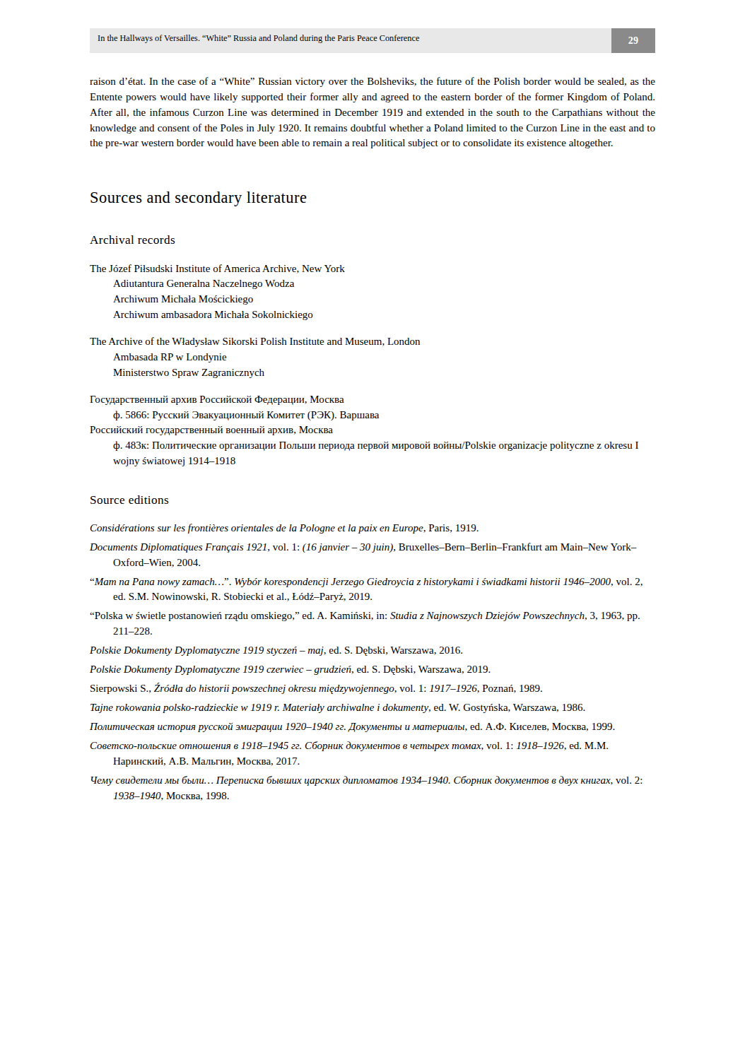In the Hallways of Versailles. “White” Russia and Poland during the Paris Peace Conference
29
raison d’état. In the case of a “White” Russian victory over the Bolsheviks, the future of the Polish border would be sealed, as the Entente powers would have likely supported their former ally and agreed to the eastern border of the former Kingdom of Poland. After all, the infamous Curzon Line was determined in December 1919 and extended in the south to the Carpathians without the knowledge and consent of the Poles in July 1920. It remains doubtful whether a Poland limited to the Curzon Line in the east and to the pre-war western border would have been able to remain a real political subject or to consolidate its existence altogether.
Sources and secondary literature
Archival records
The Józef Piłsudski Institute of America Archive, New York
Adiutantura Generalna Naczelnego Wodza
Archiwum Michała Mościckiego
Archiwum ambasadora Michała Sokolnickiego
The Archive of the Władysław Sikorski Polish Institute and Museum, London
Ambasada RP w Londynie
Ministerstwo Spraw Zagranicznych
Государственный архив Российской Федерации, Москва
ф. 5866: Русский Эвакуационный Комитет (РЭК). Варшава
Российский государственный военный архив, Москва
ф. 483к: Политические организации Польши периода первой мировой войны/Polskie organizacje polityczne z okresu I wojny światowej 1914–1918
Source editions
Considérations sur les frontières orientales de la Pologne et la paix en Europe, Paris, 1919.
Documents Diplomatiques Français 1921, vol. 1: (16 janvier – 30 juin), Bruxelles–Bern–Berlin–Frankfurt am Main–New York–Oxford–Wien, 2004.
“Mam na Pana nowy zamach…”. Wybór korespondencji Jerzego Giedroycia z historykami i świadkami historii 1946–2000, vol. 2, ed. S.M. Nowinowski, R. Stobiecki et al., Łódź–Paryż, 2019.
“Polska w świetle postanowień rządu omskiego,” ed. A. Kamiński, in: Studia z Najnowszych Dziejów Powszechnych, 3, 1963, pp. 211–228.
Polskie Dokumenty Dyplomatyczne 1919 styczeń – maj, ed. S. Dębski, Warszawa, 2016.
Polskie Dokumenty Dyplomatyczne 1919 czerwiec – grudzień, ed. S. Dębski, Warszawa, 2019.
Sierpowski S., Źródła do historii powszechnej okresu międzywojennego, vol. 1: 1917–1926, Poznań, 1989.
Tajne rokowania polsko-radzieckie w 1919 r. Materiały archiwalne i dokumenty, ed. W. Gostyńska, Warszawa, 1986.
Политическая история русской эмиграции 1920–1940 гг. Документы и материалы, ed. А.Ф. Киселев, Москва, 1999.
Советско-польские отношения в 1918–1945 гг. Сборник документов в четырех томах, vol. 1: 1918–1926, ed. М.М. Наринский, А.В. Мальгин, Москва, 2017.
Чему свидетели мы были… Переписка бывших царских дипломатов 1934–1940. Сборник документов в двух книгах, vol. 2: 1938–1940, Москва, 1998.